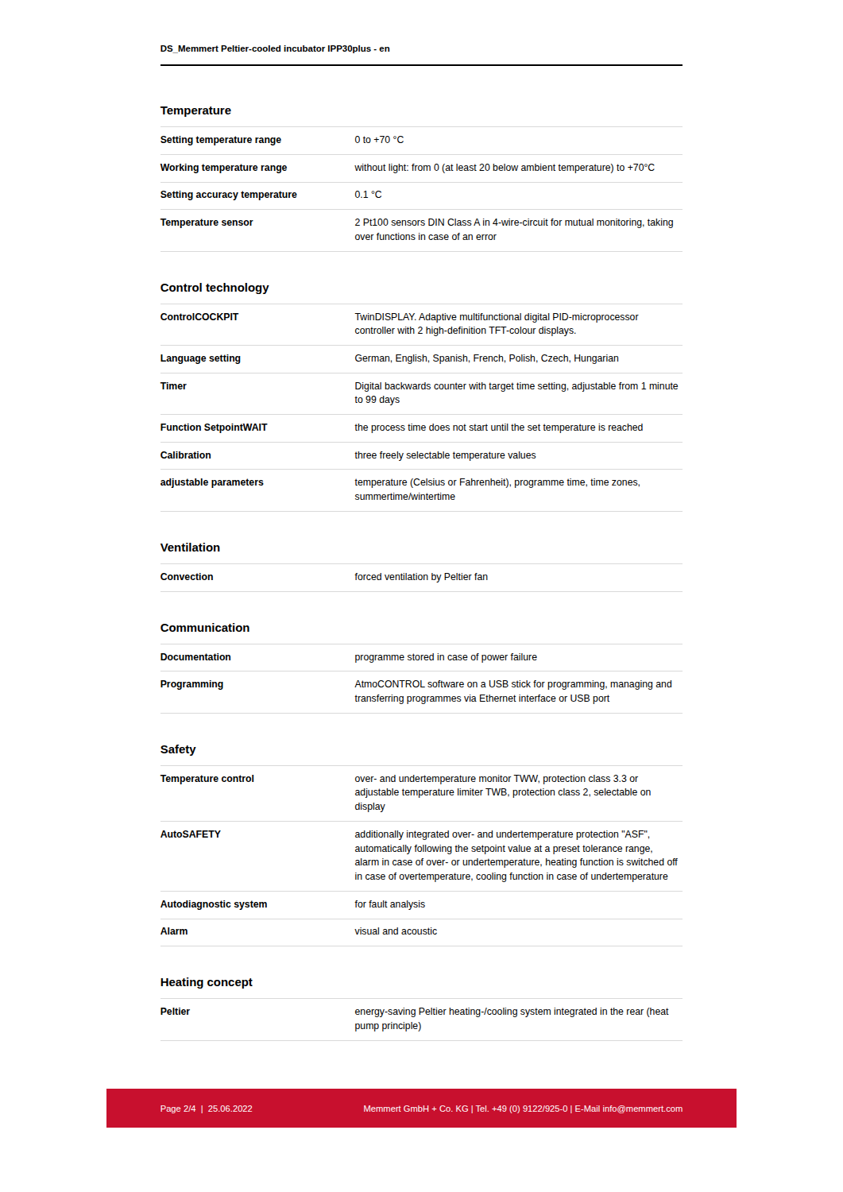DS_Memmert Peltier-cooled incubator IPP30plus - en
Temperature
| Setting temperature range | 0 to +70 °C |
| Working temperature range | without light: from 0 (at least 20 below ambient temperature) to +70°C |
| Setting accuracy temperature | 0.1 °C |
| Temperature sensor | 2 Pt100 sensors DIN Class A in 4-wire-circuit for mutual monitoring, taking over functions in case of an error |
Control technology
| ControlCOCKPIT | TwinDISPLAY. Adaptive multifunctional digital PID-microprocessor controller with 2 high-definition TFT-colour displays. |
| Language setting | German, English, Spanish, French, Polish, Czech, Hungarian |
| Timer | Digital backwards counter with target time setting, adjustable from 1 minute to 99 days |
| Function SetpointWAIT | the process time does not start until the set temperature is reached |
| Calibration | three freely selectable temperature values |
| adjustable parameters | temperature (Celsius or Fahrenheit), programme time, time zones, summertime/wintertime |
Ventilation
| Convection | forced ventilation by Peltier fan |
Communication
| Documentation | programme stored in case of power failure |
| Programming | AtmoCONTROL software on a USB stick for programming, managing and transferring programmes via Ethernet interface or USB port |
Safety
| Temperature control | over- and undertemperature monitor TWW, protection class 3.3 or adjustable temperature limiter TWB, protection class 2, selectable on display |
| AutoSAFETY | additionally integrated over- and undertemperature protection "ASF", automatically following the setpoint value at a preset tolerance range, alarm in case of over- or undertemperature, heating function is switched off in case of overtemperature, cooling function in case of undertemperature |
| Autodiagnostic system | for fault analysis |
| Alarm | visual and acoustic |
Heating concept
| Peltier | energy-saving Peltier heating-/cooling system integrated in the rear (heat pump principle) |
Page 2/4 | 25.06.2022
Memmert GmbH + Co. KG | Tel. +49 (0) 9122/925-0 | E-Mail info@memmert.com